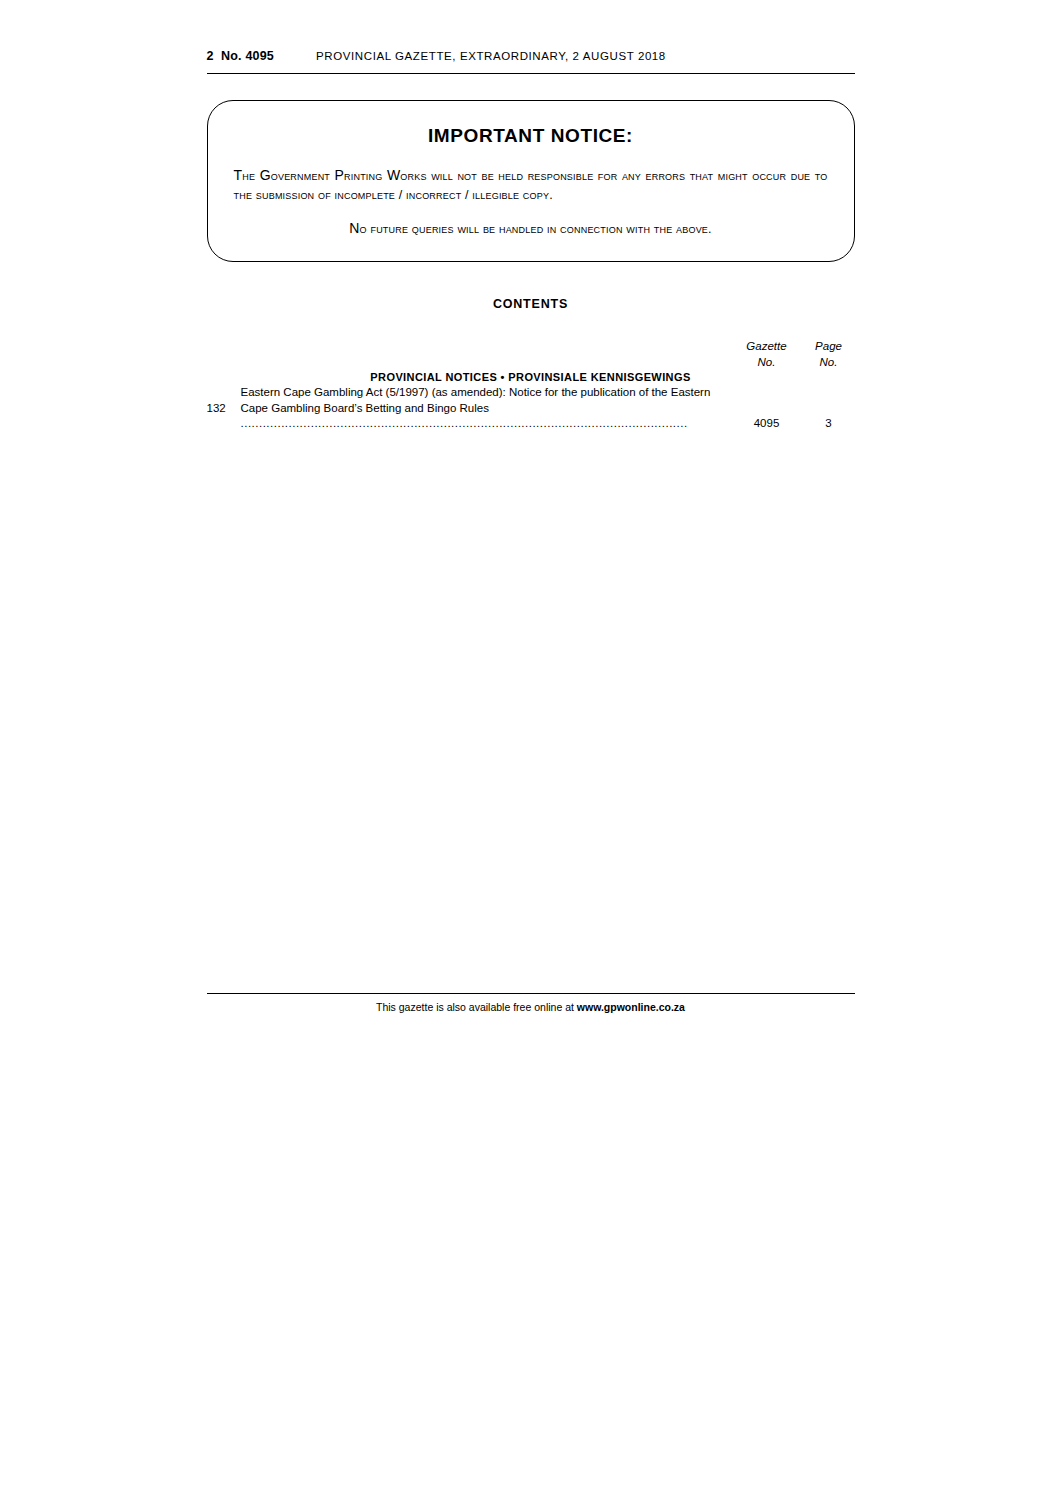2 No. 4095
Provincial Gazette, Extraordinary, 2 August 2018
Important notice:
The Government Printing Works will not be held responsible for any errors that might occur due to the submission of incomplete / incorrect / illegible copy.
No future queries will be handled in connection with the above.
Contents
| | | Gazette | Page |
| | | No. | No. |
| Provincial Notices • Provinsiale Kennisgewings |
| 132 | Eastern Cape Gambling Act (5/1997) (as amended): Notice for the publication of the Eastern Cape Gambling Board’s Betting and Bingo Rules | | |
| | ......................................................................................................................... | 4095 | 3 |
This gazette is also available free online at www.gpwonline.co.za